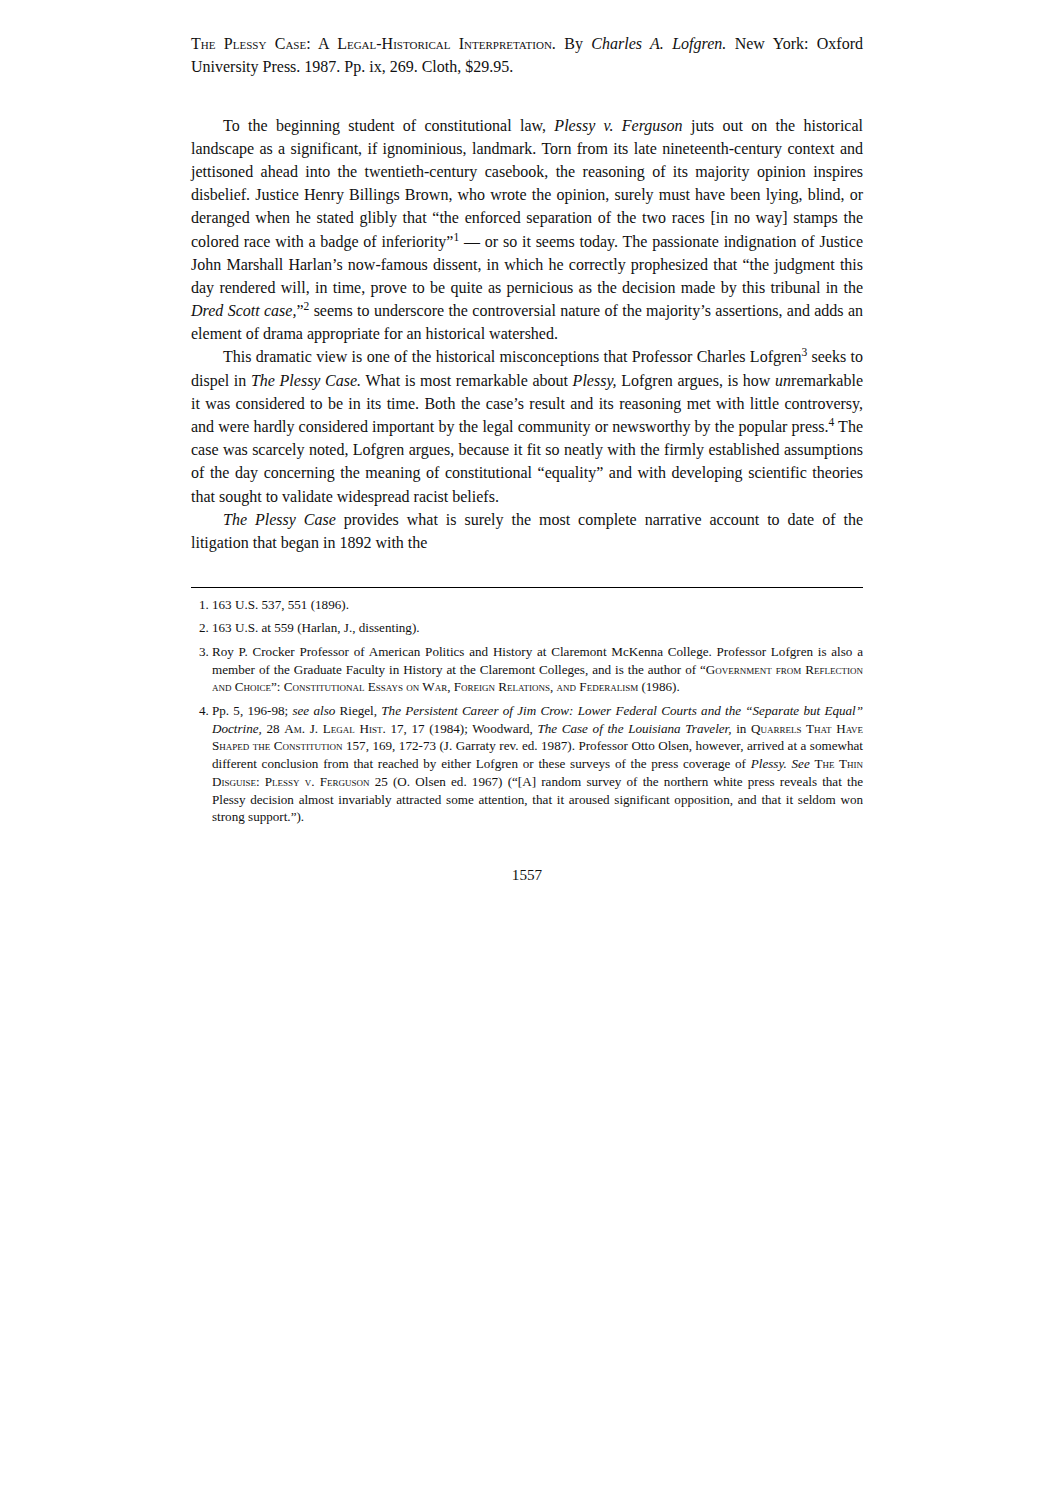The Plessy Case: A Legal-Historical Interpretation. By Charles A. Lofgren. New York: Oxford University Press. 1987. Pp. ix, 269. Cloth, $29.95.
To the beginning student of constitutional law, Plessy v. Ferguson juts out on the historical landscape as a significant, if ignominious, landmark. Torn from its late nineteenth-century context and jettisoned ahead into the twentieth-century casebook, the reasoning of its majority opinion inspires disbelief. Justice Henry Billings Brown, who wrote the opinion, surely must have been lying, blind, or deranged when he stated glibly that “the enforced separation of the two races [in no way] stamps the colored race with a badge of inferiority”1 — or so it seems today. The passionate indignation of Justice John Marshall Harlan’s now-famous dissent, in which he correctly prophesized that “the judgment this day rendered will, in time, prove to be quite as pernicious as the decision made by this tribunal in the Dred Scott case,”2 seems to underscore the controversial nature of the majority’s assertions, and adds an element of drama appropriate for an historical watershed.
This dramatic view is one of the historical misconceptions that Professor Charles Lofgren3 seeks to dispel in The Plessy Case. What is most remarkable about Plessy, Lofgren argues, is how unremarkable it was considered to be in its time. Both the case’s result and its reasoning met with little controversy, and were hardly considered important by the legal community or newsworthy by the popular press.4 The case was scarcely noted, Lofgren argues, because it fit so neatly with the firmly established assumptions of the day concerning the meaning of constitutional “equality” and with developing scientific theories that sought to validate widespread racist beliefs.
The Plessy Case provides what is surely the most complete narrative account to date of the litigation that began in 1892 with the
163 U.S. 537, 551 (1896).
163 U.S. at 559 (Harlan, J., dissenting).
Roy P. Crocker Professor of American Politics and History at Claremont McKenna College. Professor Lofgren is also a member of the Graduate Faculty in History at the Claremont Colleges, and is the author of “Government from Reflection and Choice”: Constitutional Essays on War, Foreign Relations, and Federalism (1986).
Pp. 5, 196-98; see also Riegel, The Persistent Career of Jim Crow: Lower Federal Courts and the “Separate but Equal” Doctrine, 28 Am. J. Legal Hist. 17, 17 (1984); Woodward, The Case of the Louisiana Traveler, in Quarrels That Have Shaped the Constitution 157, 169, 172-73 (J. Garraty rev. ed. 1987). Professor Otto Olsen, however, arrived at a somewhat different conclusion from that reached by either Lofgren or these surveys of the press coverage of Plessy. See The Thin Disguise: Plessy v. Ferguson 25 (O. Olsen ed. 1967) (“[A] random survey of the northern white press reveals that the Plessy decision almost invariably attracted some attention, that it aroused significant opposition, and that it seldom won strong support.”).
1557